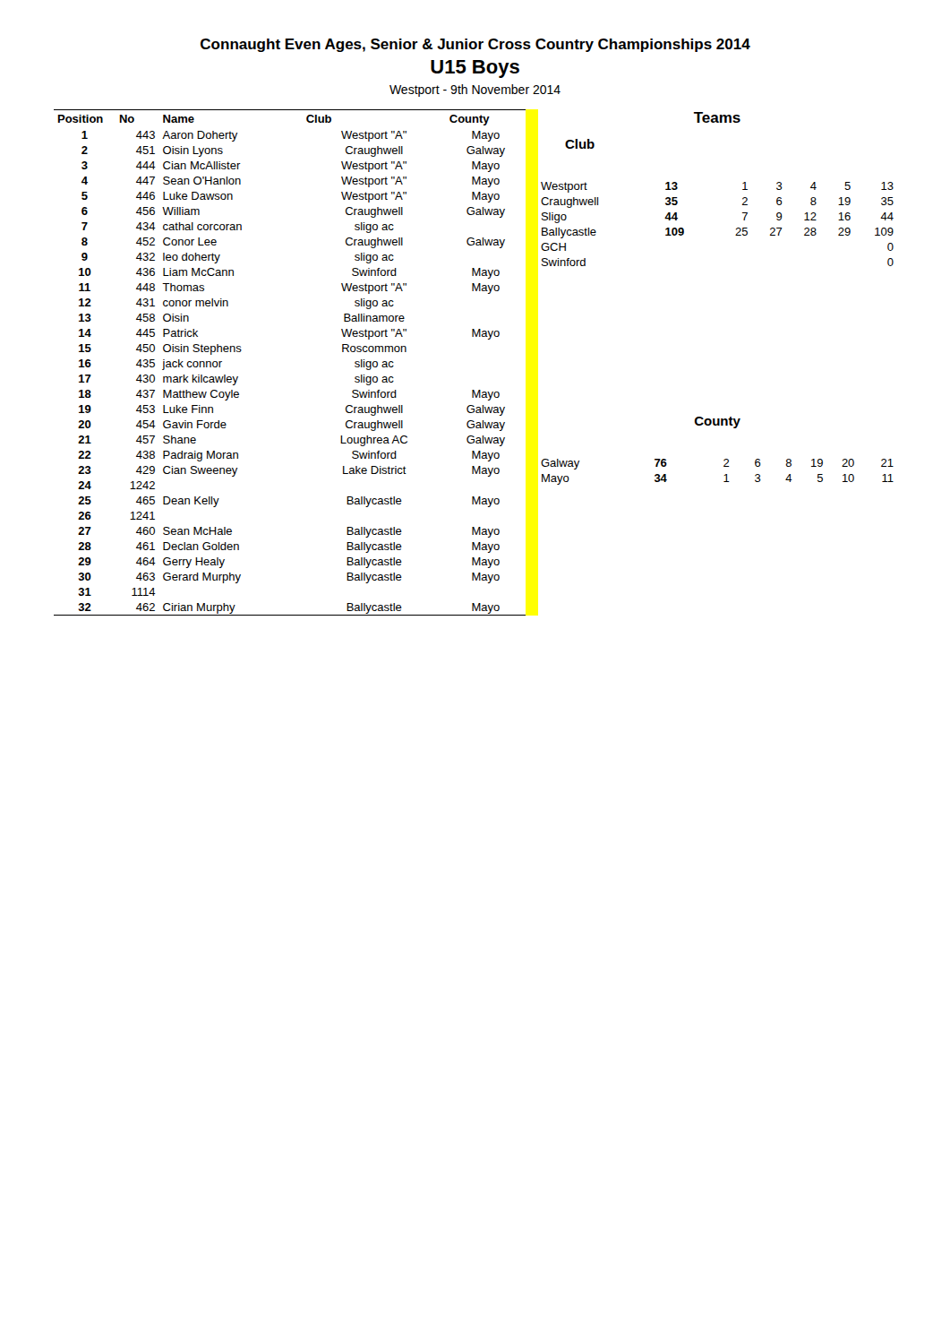Connaught Even Ages, Senior & Junior Cross Country Championships 2014
U15 Boys
Westport - 9th November 2014
| / Position / No / Name / Club / County / / --- / --- / --- / --- / --- / / 1 / 443 / Aaron Doherty / Westport "A" / Mayo / / 2 / 451 / Oisin Lyons / Craughwell / Galway / / 3 / 444 / Cian McAllister / Westport "A" / Mayo / / 4 / 447 / Sean O'Hanlon / Westport "A" / Mayo / / 5 / 446 / Luke Dawson / Westport "A" / Mayo / / 6 / 456 / William / Craughwell / Galway / / 7 / 434 / cathal corcoran / sligo ac / / / 8 / 452 / Conor Lee / Craughwell / Galway / / 9 / 432 / leo doherty / sligo ac / / / 10 / 436 / Liam McCann / Swinford / Mayo / / 11 / 448 / Thomas / Westport "A" / Mayo / / 12 / 431 / conor melvin / sligo ac / / / 13 / 458 / Oisin / Ballinamore / / / 14 / 445 / Patrick / Westport "A" / Mayo / / 15 / 450 / Oisin Stephens / Roscommon / / / 16 / 435 / jack connor / sligo ac / / / 17 / 430 / mark kilcawley / sligo ac / / / 18 / 437 / Matthew Coyle / Swinford / Mayo / / 19 / 453 / Luke Finn / Craughwell / Galway / / 20 / 454 / Gavin Forde / Craughwell / Galway / / 21 / 457 / Shane / Loughrea AC / Galway / / 22 / 438 / Padraig Moran / Swinford / Mayo / / 23 / 429 / Cian Sweeney / Lake District / Mayo / / 24 / 1242 / / / / / 25 / 465 / Dean Kelly / Ballycastle / Mayo / / 26 / 1241 / / / / / 27 / 460 / Sean McHale / Ballycastle / Mayo / / 28 / 461 / Declan Golden / Ballycastle / Mayo / / 29 / 464 / Gerry Healy / Ballycastle / Mayo / / 30 / 463 / Gerard Murphy / Ballycastle / Mayo / / 31 / 1114 / / / / / 32 / 462 / Cirian Murphy / Ballycastle / Mayo / | | Teams Club / Westport / 13 / 1 / 3 / 4 / 5 / 13 / / Craughwell / 35 / 2 / 6 / 8 / 19 / 35 / / Sligo / 44 / 7 / 9 / 12 / 16 / 44 / / Ballycastle / 109 / 25 / 27 / 28 / 29 / 109 / / GCH / / / / / / 0 / / Swinford / / / / / / 0 / County / Galway / 76 / 2 / 6 / 8 / 19 / 20 / 21 / / Mayo / 34 / 1 / 3 / 4 / 5 / 10 / 11 / |